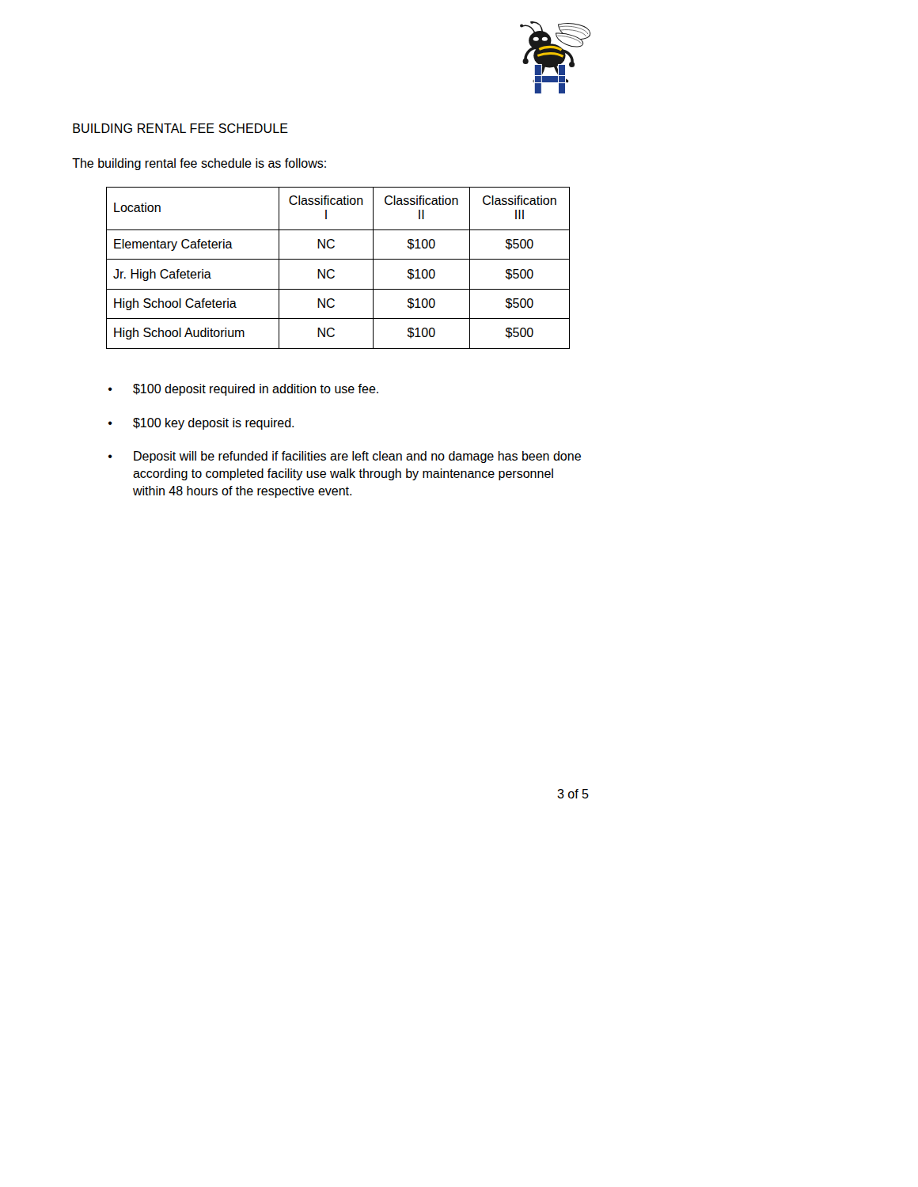BUILDING RENTAL FEE SCHEDULE
The building rental fee schedule is as follows:
| Location | Classification I | Classification II | Classification III |
| Elementary Cafeteria | NC | $100 | $500 |
| Jr. High Cafeteria | NC | $100 | $500 |
| High School Cafeteria | NC | $100 | $500 |
| High School Auditorium | NC | $100 | $500 |
$100 deposit required in addition to use fee.
$100 key deposit is required.
Deposit will be refunded if facilities are left clean and no damage has been done according to completed facility use walk through by maintenance personnel within 48 hours of the respective event.
3 of 5